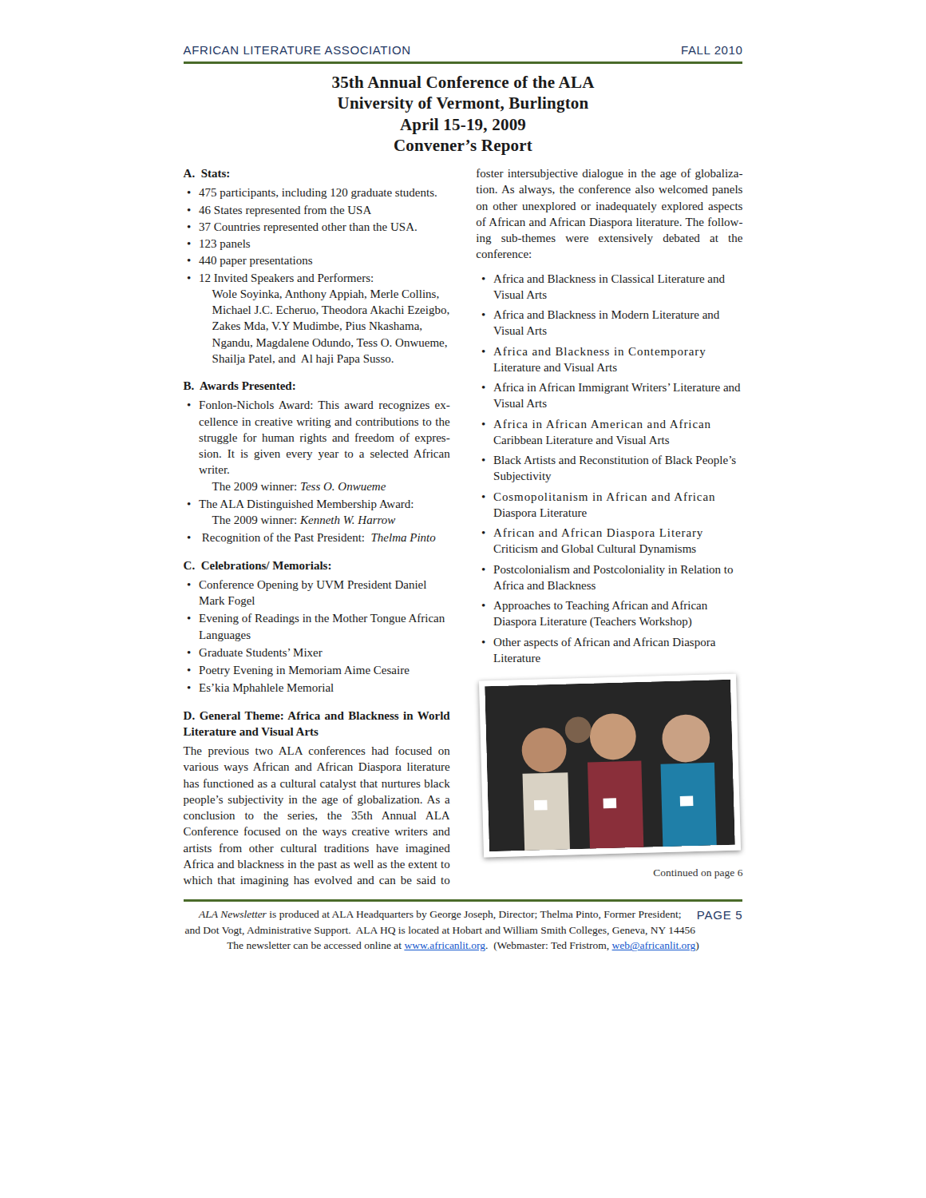AFRICAN LITERATURE ASSOCIATION FALL 2010
35th Annual Conference of the ALA University of Vermont, Burlington April 15-19, 2009 Convener’s Report
A. Stats:
475 participants, including 120 graduate students.
46 States represented from the USA
37 Countries represented other than the USA.
123 panels
440 paper presentations
12 Invited Speakers and Performers: Wole Soyinka, Anthony Appiah, Merle Collins, Michael J.C. Echeruo, Theodora Akachi Ezeigbo, Zakes Mda, V.Y Mudimbe, Pius Nkashama, Ngandu, Magdalene Odundo, Tess O. Onwueme, Shailja Patel, and Al haji Papa Susso.
B. Awards Presented:
Fonlon-Nichols Award: This award recognizes excellence in creative writing and contributions to the struggle for human rights and freedom of expression. It is given every year to a selected African writer. The 2009 winner: Tess O. Onwueme
The ALA Distinguished Membership Award: The 2009 winner: Kenneth W. Harrow
Recognition of the Past President: Thelma Pinto
C. Celebrations/ Memorials:
Conference Opening by UVM President Daniel Mark Fogel
Evening of Readings in the Mother Tongue African Languages
Graduate Students’ Mixer
Poetry Evening in Memoriam Aime Cesaire
Es’kia Mphahlele Memorial
D. General Theme: Africa and Blackness in World Literature and Visual Arts
The previous two ALA conferences had focused on various ways African and African Diaspora literature has functioned as a cultural catalyst that nurtures black people’s subjectivity in the age of globalization. As a conclusion to the series, the 35th Annual ALA Conference focused on the ways creative writers and artists from other cultural traditions have imagined Africa and blackness in the past as well as the extent to which that imagining has evolved and can be said to foster intersubjective dialogue in the age of globalization. As always, the conference also welcomed panels on other unexplored or inadequately explored aspects of African and African Diaspora literature. The following sub-themes were extensively debated at the conference:
Africa and Blackness in Classical Literature and Visual Arts
Africa and Blackness in Modern Literature and Visual Arts
Africa and Blackness in Contemporary Literature and Visual Arts
Africa in African Immigrant Writers’ Literature and Visual Arts
Africa in African American and African Caribbean Literature and Visual Arts
Black Artists and Reconstitution of Black People’s Subjectivity
Cosmopolitanism in African and African Diaspora Literature
African and African Diaspora Literary Criticism and Global Cultural Dynamisms
Postcolonialism and Postcoloniality in Relation to Africa and Blackness
Approaches to Teaching African and African Diaspora Literature (Teachers Workshop)
Other aspects of African and African Diaspora Literature
Continued on page 6
PAGE 5 ALA Newsletter is produced at ALA Headquarters by George Joseph, Director; Thelma Pinto, Former President; and Dot Vogt, Administrative Support. ALA HQ is located at Hobart and William Smith Colleges, Geneva, NY 14456 The newsletter can be accessed online at www.africanlit.org. (Webmaster: Ted Fristrom, web@africanlit.org)